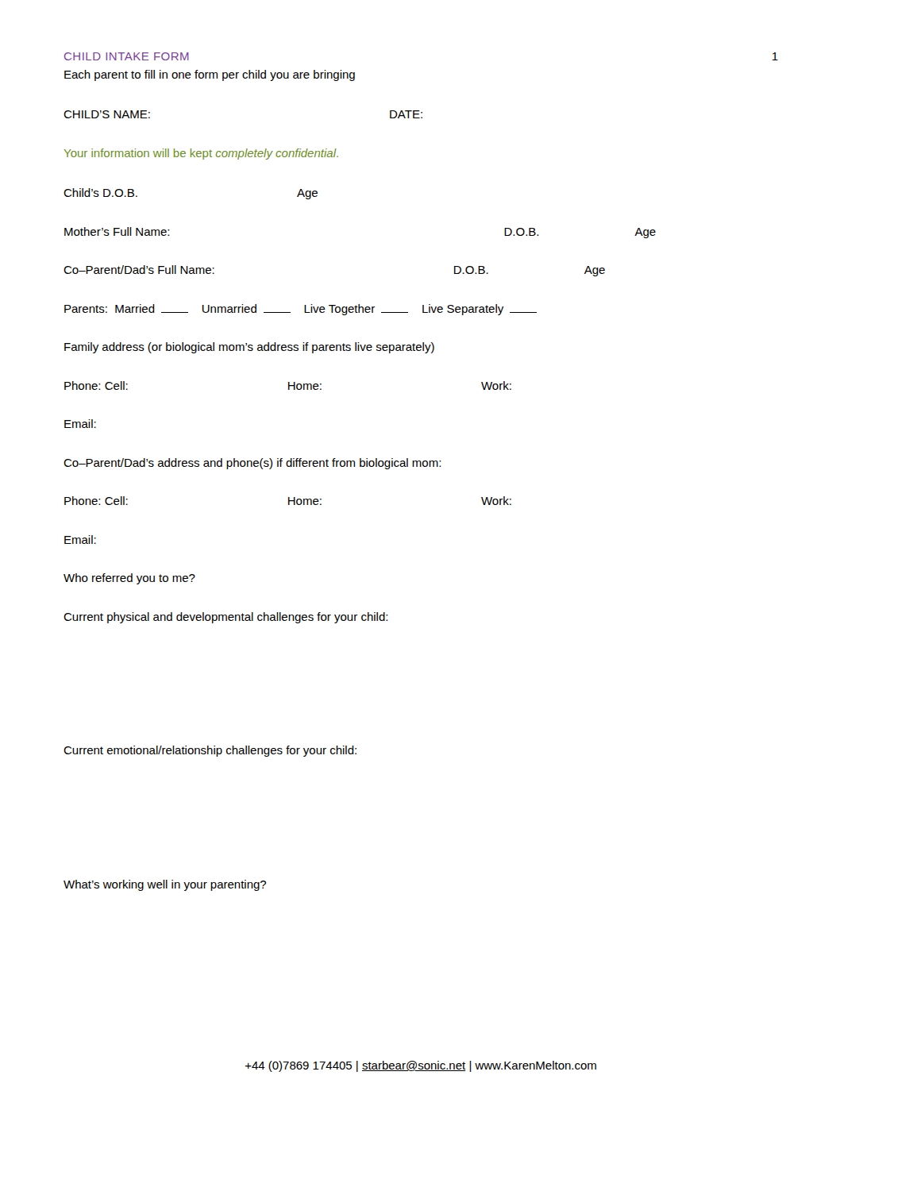CHILD INTAKE FORM
1
Each parent to fill in one form per child you are bringing
CHILD’S NAME: DATE:
Your information will be kept completely confidential.
Child’s D.O.B. Age
Mother’s Full Name: D.O.B. Age
Co–Parent/Dad’s Full Name: D.O.B. Age
Parents: Married Unmarried Live Together Live Separately
Family address (or biological mom’s address if parents live separately)
Phone: Cell: Home: Work:
Email:
Co–Parent/Dad’s address and phone(s) if different from biological mom:
Phone: Cell: Home: Work:
Email:
Who referred you to me?
Current physical and developmental challenges for your child:
Current emotional/relationship challenges for your child:
What’s working well in your parenting?
+44 (0)7869 174405 | starbear@sonic.net | www.KarenMelton.com